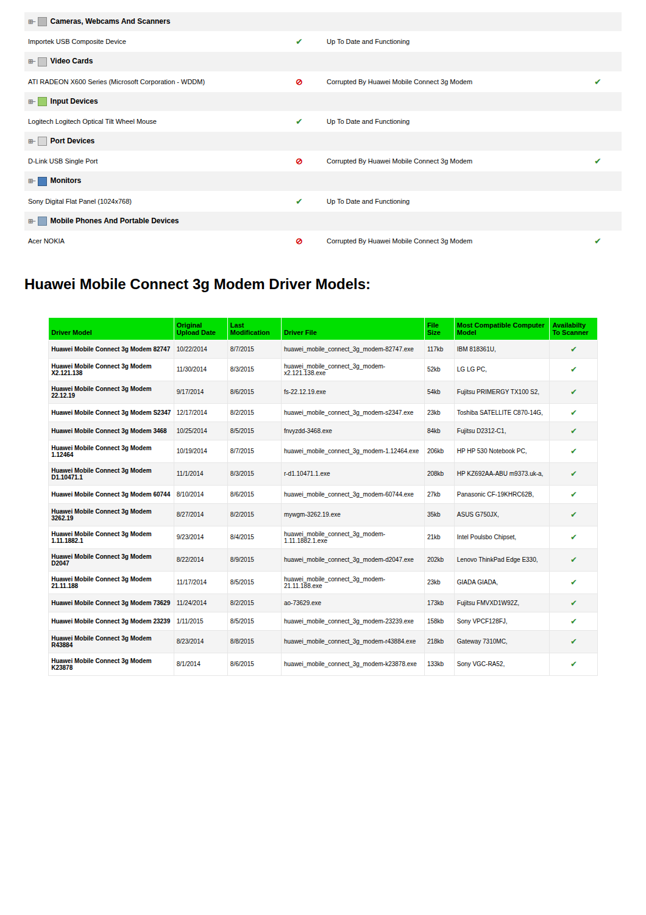| ⊞– Cameras, Webcams And Scanners |
| Importek USB Composite Device | ✔ | Up To Date and Functioning | |
| ⊞– Video Cards |
| ATI RADEON X600 Series (Microsoft Corporation - WDDM) | ⊘ | Corrupted By Huawei Mobile Connect 3g Modem | ✔ |
| ⊞– Input Devices |
| Logitech Logitech Optical Tilt Wheel Mouse | ✔ | Up To Date and Functioning | |
| ⊞– Port Devices |
| D-Link USB Single Port | ⊘ | Corrupted By Huawei Mobile Connect 3g Modem | ✔ |
| ⊞– Monitors |
| Sony Digital Flat Panel (1024x768) | ✔ | Up To Date and Functioning | |
| ⊞– Mobile Phones And Portable Devices |
| Acer NOKIA | ⊘ | Corrupted By Huawei Mobile Connect 3g Modem | ✔ |
Huawei Mobile Connect 3g Modem Driver Models:
| Driver Model | Original Upload Date | Last Modification | Driver File | File Size | Most Compatible Computer Model | Availabilty To Scanner |
| --- | --- | --- | --- | --- | --- | --- |
| Huawei Mobile Connect 3g Modem 82747 | 10/22/2014 | 8/7/2015 | huawei_mobile_connect_3g_modem-82747.exe | 117kb | IBM 818361U, | ✔ |
| Huawei Mobile Connect 3g Modem X2.121.138 | 11/30/2014 | 8/3/2015 | huawei_mobile_connect_3g_modem-x2.121.138.exe | 52kb | LG LG PC, | ✔ |
| Huawei Mobile Connect 3g Modem 22.12.19 | 9/17/2014 | 8/6/2015 | fs-22.12.19.exe | 54kb | Fujitsu PRIMERGY TX100 S2, | ✔ |
| Huawei Mobile Connect 3g Modem S2347 | 12/17/2014 | 8/2/2015 | huawei_mobile_connect_3g_modem-s2347.exe | 23kb | Toshiba SATELLITE C870-14G, | ✔ |
| Huawei Mobile Connect 3g Modem 3468 | 10/25/2014 | 8/5/2015 | fnvyzdd-3468.exe | 84kb | Fujitsu D2312-C1, | ✔ |
| Huawei Mobile Connect 3g Modem 1.12464 | 10/19/2014 | 8/7/2015 | huawei_mobile_connect_3g_modem-1.12464.exe | 206kb | HP HP 530 Notebook PC, | ✔ |
| Huawei Mobile Connect 3g Modem D1.10471.1 | 11/1/2014 | 8/3/2015 | r-d1.10471.1.exe | 208kb | HP KZ692AA-ABU m9373.uk-a, | ✔ |
| Huawei Mobile Connect 3g Modem 60744 | 8/10/2014 | 8/6/2015 | huawei_mobile_connect_3g_modem-60744.exe | 27kb | Panasonic CF-19KHRC62B, | ✔ |
| Huawei Mobile Connect 3g Modem 3262.19 | 8/27/2014 | 8/2/2015 | mywgm-3262.19.exe | 35kb | ASUS G750JX, | ✔ |
| Huawei Mobile Connect 3g Modem 1.11.1882.1 | 9/23/2014 | 8/4/2015 | huawei_mobile_connect_3g_modem-1.11.1882.1.exe | 21kb | Intel Poulsbo Chipset, | ✔ |
| Huawei Mobile Connect 3g Modem D2047 | 8/22/2014 | 8/9/2015 | huawei_mobile_connect_3g_modem-d2047.exe | 202kb | Lenovo ThinkPad Edge E330, | ✔ |
| Huawei Mobile Connect 3g Modem 21.11.188 | 11/17/2014 | 8/5/2015 | huawei_mobile_connect_3g_modem-21.11.188.exe | 23kb | GIADA GIADA, | ✔ |
| Huawei Mobile Connect 3g Modem 73629 | 11/24/2014 | 8/2/2015 | ao-73629.exe | 173kb | Fujitsu FMVXD1W92Z, | ✔ |
| Huawei Mobile Connect 3g Modem 23239 | 1/11/2015 | 8/5/2015 | huawei_mobile_connect_3g_modem-23239.exe | 158kb | Sony VPCF128FJ, | ✔ |
| Huawei Mobile Connect 3g Modem R43884 | 8/23/2014 | 8/8/2015 | huawei_mobile_connect_3g_modem-r43884.exe | 218kb | Gateway 7310MC, | ✔ |
| Huawei Mobile Connect 3g Modem K23878 | 8/1/2014 | 8/6/2015 | huawei_mobile_connect_3g_modem-k23878.exe | 133kb | Sony VGC-RA52, | ✔ |